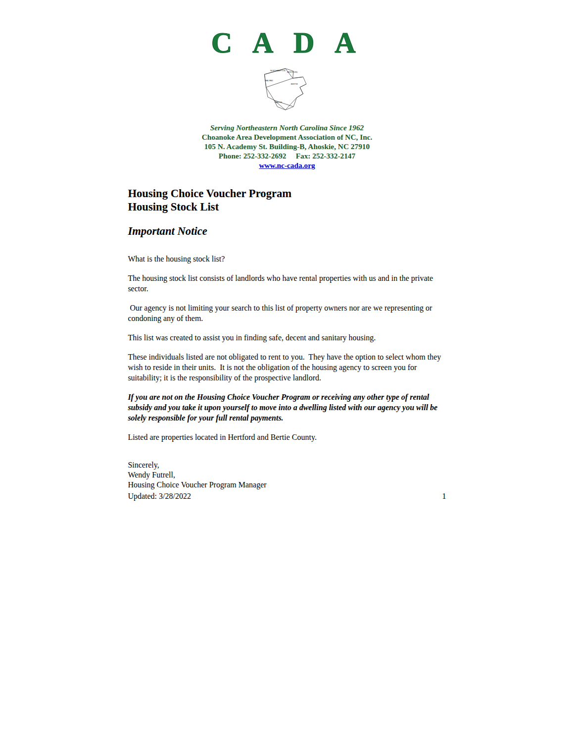C A D A
Serving Northeastern North Carolina Since 1962
Choanoke Area Development Association of NC, Inc.
105 N. Academy St. Building-B, Ahoskie, NC 27910
Phone: 252-332-2692 Fax: 252-332-2147
www.nc-cada.org
Housing Choice Voucher Program
Housing Stock List
Important Notice
What is the housing stock list?
The housing stock list consists of landlords who have rental properties with us and in the private sector.
Our agency is not limiting your search to this list of property owners nor are we representing or condoning any of them.
This list was created to assist you in finding safe, decent and sanitary housing.
These individuals listed are not obligated to rent to you. They have the option to select whom they wish to reside in their units. It is not the obligation of the housing agency to screen you for suitability; it is the responsibility of the prospective landlord.
If you are not on the Housing Choice Voucher Program or receiving any other type of rental subsidy and you take it upon yourself to move into a dwelling listed with our agency you will be solely responsible for your full rental payments.
Listed are properties located in Hertford and Bertie County.
Sincerely,
Wendy Futrell,
Housing Choice Voucher Program Manager
Updated: 3/28/2022 1